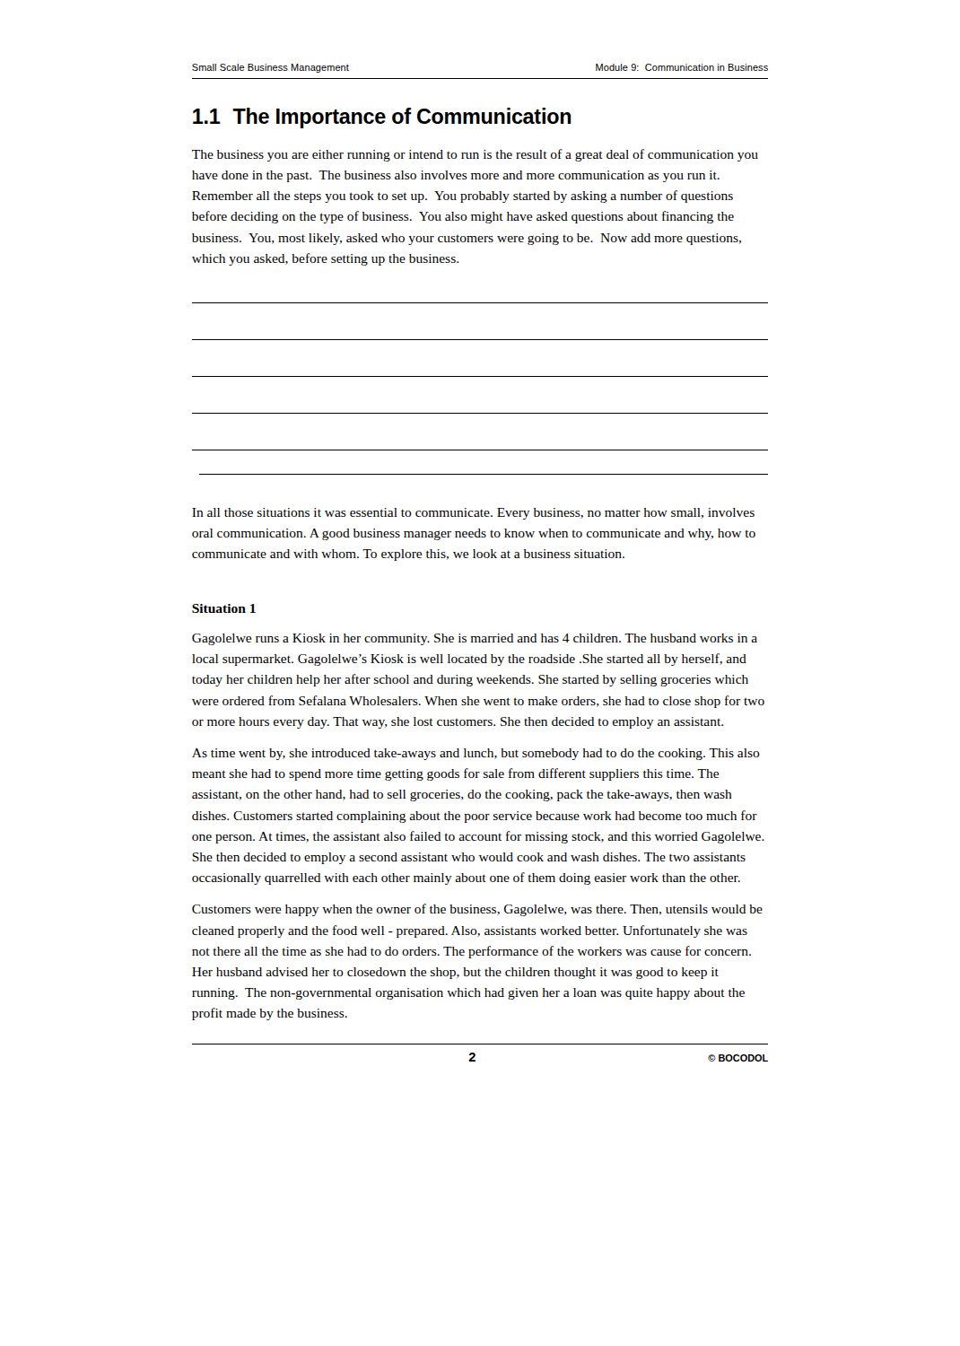Small Scale Business Management Module 9: Communication in Business
1.1 The Importance of Communication
The business you are either running or intend to run is the result of a great deal of communication you have done in the past. The business also involves more and more communication as you run it. Remember all the steps you took to set up. You probably started by asking a number of questions before deciding on the type of business. You also might have asked questions about financing the business. You, most likely, asked who your customers were going to be. Now add more questions, which you asked, before setting up the business.
In all those situations it was essential to communicate. Every business, no matter how small, involves oral communication. A good business manager needs to know when to communicate and why, how to communicate and with whom. To explore this, we look at a business situation.
Situation 1
Gagolelwe runs a Kiosk in her community. She is married and has 4 children. The husband works in a local supermarket. Gagolelwe’s Kiosk is well located by the roadside .She started all by herself, and today her children help her after school and during weekends. She started by selling groceries which were ordered from Sefalana Wholesalers. When she went to make orders, she had to close shop for two or more hours every day. That way, she lost customers. She then decided to employ an assistant.
As time went by, she introduced take-aways and lunch, but somebody had to do the cooking. This also meant she had to spend more time getting goods for sale from different suppliers this time. The assistant, on the other hand, had to sell groceries, do the cooking, pack the take-aways, then wash dishes. Customers started complaining about the poor service because work had become too much for one person. At times, the assistant also failed to account for missing stock, and this worried Gagolelwe. She then decided to employ a second assistant who would cook and wash dishes. The two assistants occasionally quarrelled with each other mainly about one of them doing easier work than the other.
Customers were happy when the owner of the business, Gagolelwe, was there. Then, utensils would be cleaned properly and the food well - prepared. Also, assistants worked better. Unfortunately she was not there all the time as she had to do orders. The performance of the workers was cause for concern. Her husband advised her to closedown the shop, but the children thought it was good to keep it running. The non-governmental organisation which had given her a loan was quite happy about the profit made by the business.
2 © BOCODOL